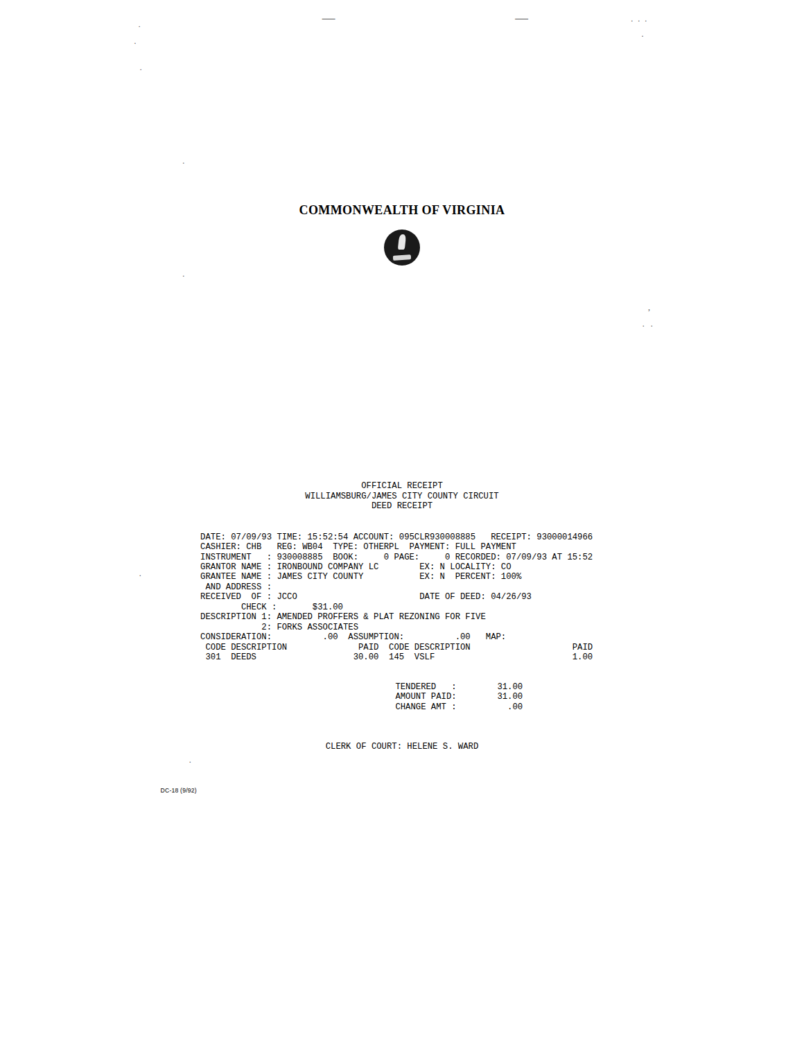. . . — — . . . . , . . . . . . .
COMMONWEALTH OF VIRGINIA
OFFICIAL RECEIPT WILLIAMSBURG/JAMES CITY COUNTY CIRCUIT DEED RECEIPT
DATE: 07/09/93 TIME: 15:52:54 ACCOUNT: 095CLR930008885 RECEIPT: 93000014966 CASHIER: CHB REG: WB04 TYPE: OTHERPL PAYMENT: FULL PAYMENT INSTRUMENT : 930008885 BOOK: 0 PAGE: 0 RECORDED: 07/09/93 AT 15:52 GRANTOR NAME : IRONBOUND COMPANY LC EX: N LOCALITY: CO GRANTEE NAME : JAMES CITY COUNTY EX: N PERCENT: 100% AND ADDRESS : RECEIVED OF : JCCO DATE OF DEED: 04/26/93 CHECK : $31.00 DESCRIPTION 1: AMENDED PROFFERS & PLAT REZONING FOR FIVE 2: FORKS ASSOCIATES CONSIDERATION: .00 ASSUMPTION: .00 MAP: CODE DESCRIPTION PAID CODE DESCRIPTION PAID 301 DEEDS 30.00 145 VSLF 1.00
TENDERED : 31.00 AMOUNT PAID: 31.00 CHANGE AMT : .00
CLERK OF COURT: HELENE S. WARD
DC-18 (9/92)